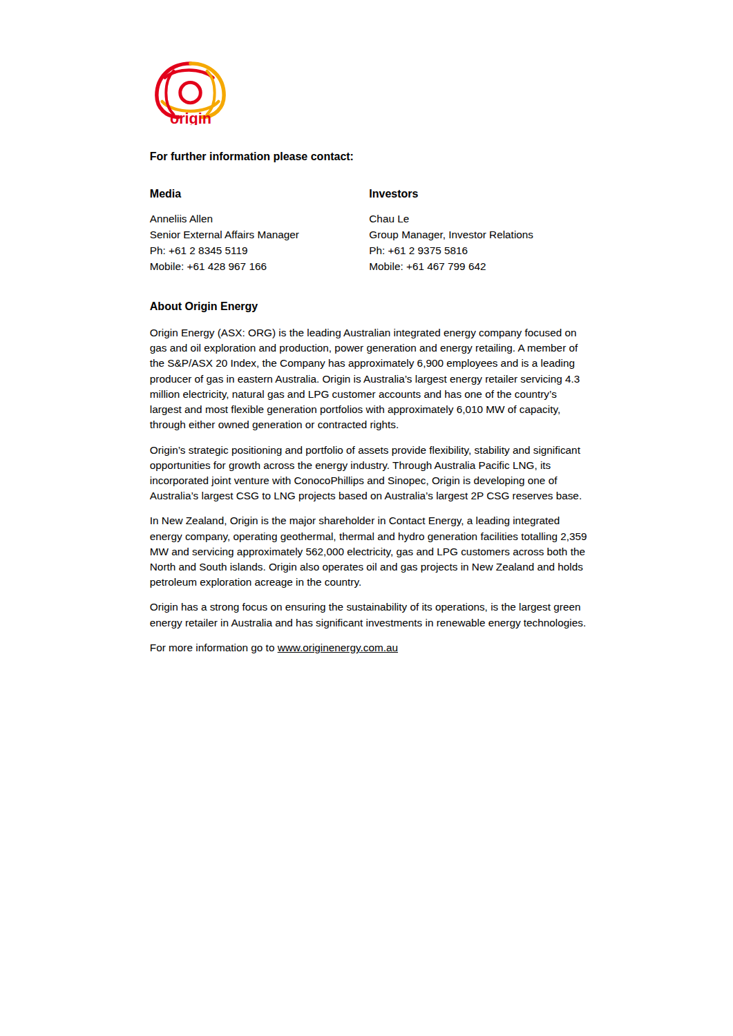Origin logo origin
For further information please contact:
| Media | Investors |
| --- | --- |
| Anneliis Allen Senior External Affairs Manager Ph: +61 2 8345 5119 Mobile: +61 428 967 166 | Chau Le Group Manager, Investor Relations Ph: +61 2 9375 5816 Mobile: +61 467 799 642 |
About Origin Energy
Origin Energy (ASX: ORG) is the leading Australian integrated energy company focused on gas and oil exploration and production, power generation and energy retailing. A member of the S&P/ASX 20 Index, the Company has approximately 6,900 employees and is a leading producer of gas in eastern Australia. Origin is Australia’s largest energy retailer servicing 4.3 million electricity, natural gas and LPG customer accounts and has one of the country’s largest and most flexible generation portfolios with approximately 6,010 MW of capacity, through either owned generation or contracted rights.
Origin’s strategic positioning and portfolio of assets provide flexibility, stability and significant opportunities for growth across the energy industry. Through Australia Pacific LNG, its incorporated joint venture with ConocoPhillips and Sinopec, Origin is developing one of Australia’s largest CSG to LNG projects based on Australia’s largest 2P CSG reserves base.
In New Zealand, Origin is the major shareholder in Contact Energy, a leading integrated energy company, operating geothermal, thermal and hydro generation facilities totalling 2,359 MW and servicing approximately 562,000 electricity, gas and LPG customers across both the North and South islands. Origin also operates oil and gas projects in New Zealand and holds petroleum exploration acreage in the country.
Origin has a strong focus on ensuring the sustainability of its operations, is the largest green energy retailer in Australia and has significant investments in renewable energy technologies.
For more information go to www.originenergy.com.au